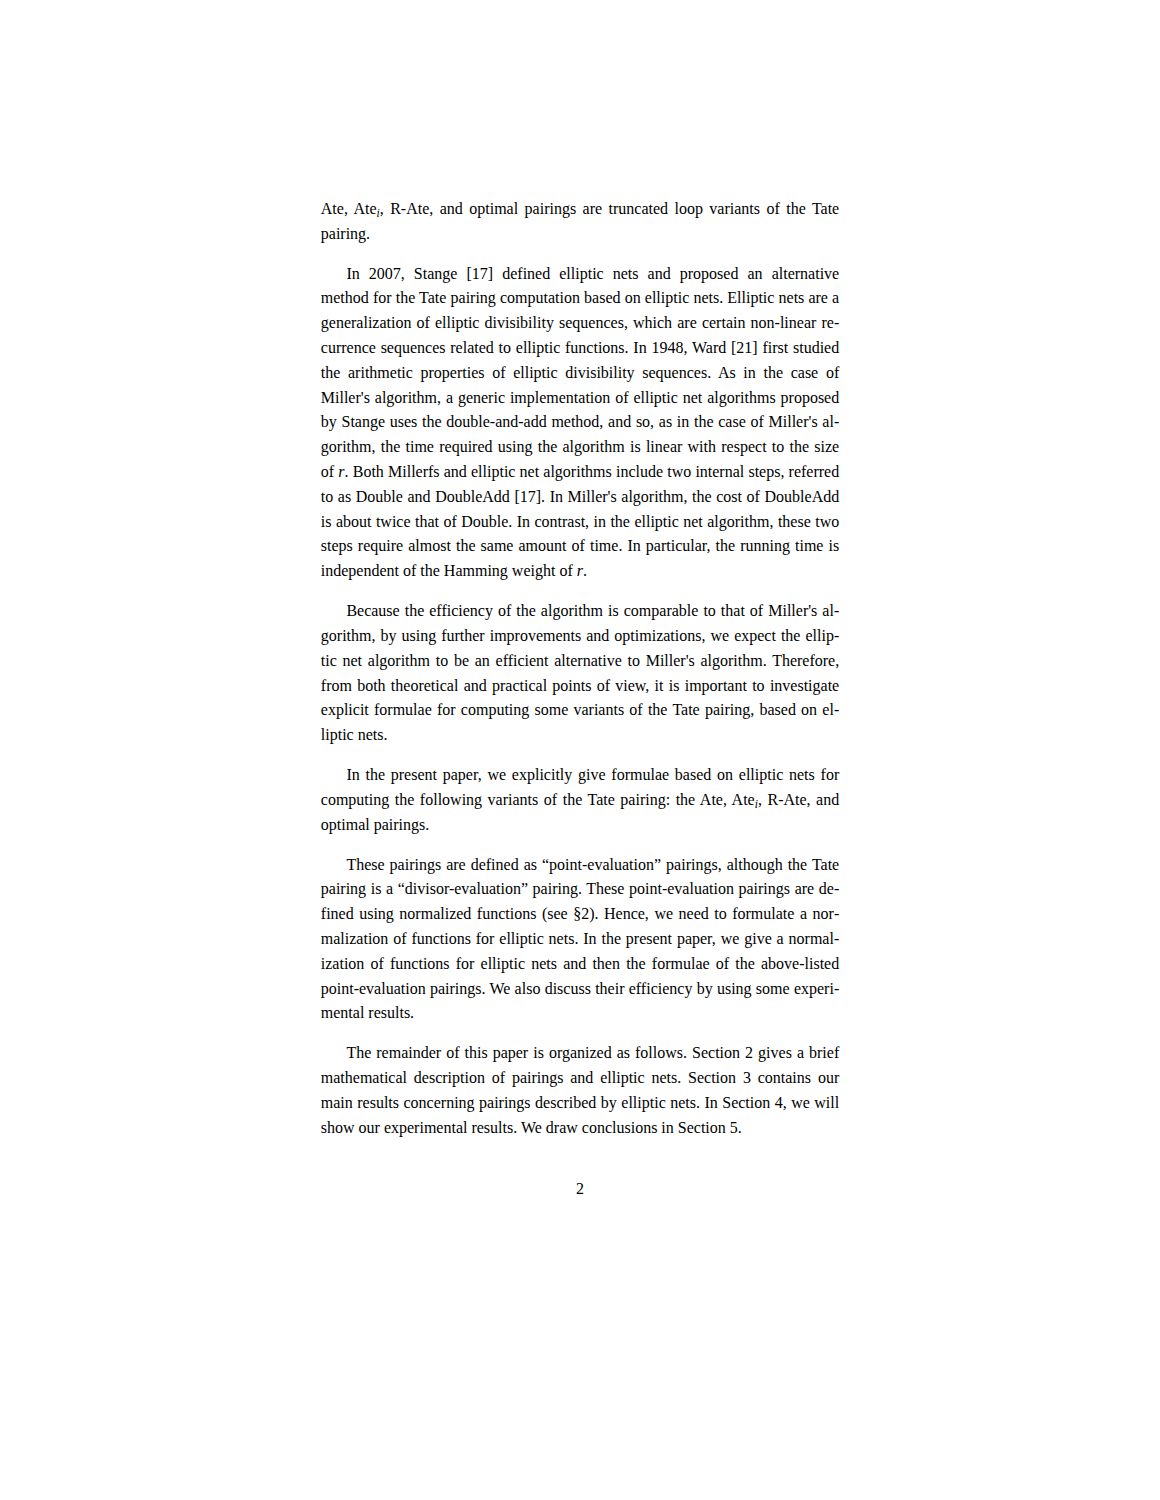Ate, Atei, R-Ate, and optimal pairings are truncated loop variants of the Tate pairing.
In 2007, Stange [17] defined elliptic nets and proposed an alternative method for the Tate pairing computation based on elliptic nets. Elliptic nets are a generalization of elliptic divisibility sequences, which are certain non-linear recurrence sequences related to elliptic functions. In 1948, Ward [21] first studied the arithmetic properties of elliptic divisibility sequences. As in the case of Miller's algorithm, a generic implementation of elliptic net algorithms proposed by Stange uses the double-and-add method, and so, as in the case of Miller's algorithm, the time required using the algorithm is linear with respect to the size of r. Both Millerfs and elliptic net algorithms include two internal steps, referred to as Double and DoubleAdd [17]. In Miller's algorithm, the cost of DoubleAdd is about twice that of Double. In contrast, in the elliptic net algorithm, these two steps require almost the same amount of time. In particular, the running time is independent of the Hamming weight of r.
Because the efficiency of the algorithm is comparable to that of Miller's algorithm, by using further improvements and optimizations, we expect the elliptic net algorithm to be an efficient alternative to Miller's algorithm. Therefore, from both theoretical and practical points of view, it is important to investigate explicit formulae for computing some variants of the Tate pairing, based on elliptic nets.
In the present paper, we explicitly give formulae based on elliptic nets for computing the following variants of the Tate pairing: the Ate, Atei, R-Ate, and optimal pairings.
These pairings are defined as “point-evaluation” pairings, although the Tate pairing is a “divisor-evaluation” pairing. These point-evaluation pairings are defined using normalized functions (see §2). Hence, we need to formulate a normalization of functions for elliptic nets. In the present paper, we give a normalization of functions for elliptic nets and then the formulae of the above-listed point-evaluation pairings. We also discuss their efficiency by using some experimental results.
The remainder of this paper is organized as follows. Section 2 gives a brief mathematical description of pairings and elliptic nets. Section 3 contains our main results concerning pairings described by elliptic nets. In Section 4, we will show our experimental results. We draw conclusions in Section 5.
2